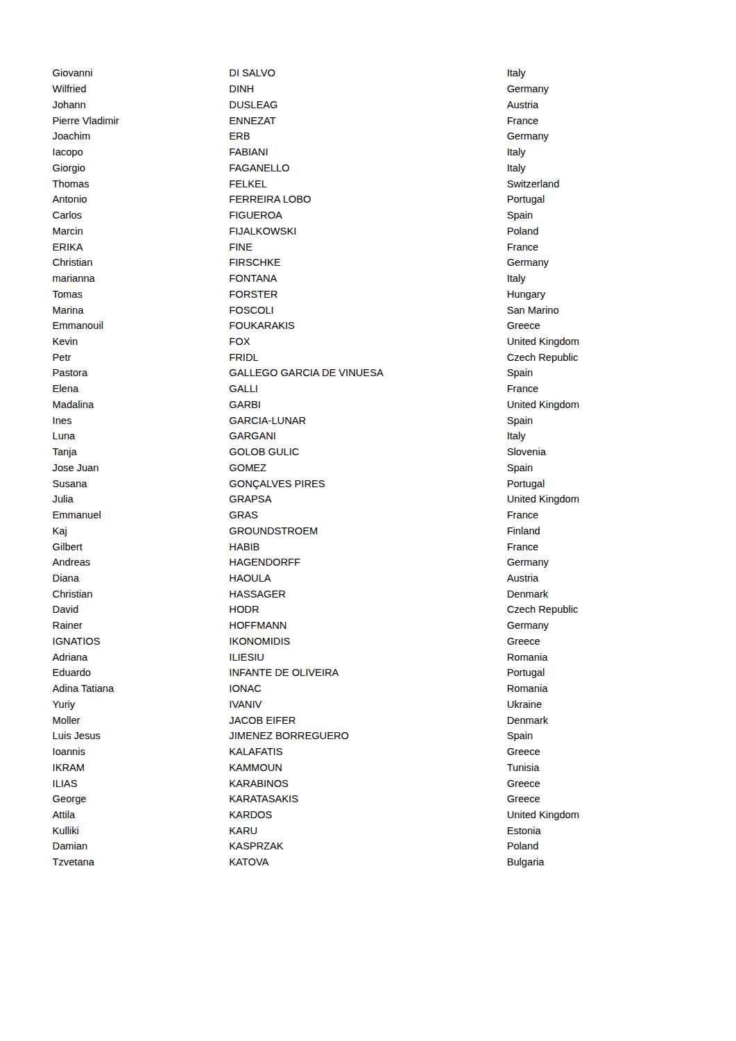| Giovanni | DI SALVO | Italy |
| Wilfried | DINH | Germany |
| Johann | DUSLEAG | Austria |
| Pierre Vladimir | ENNEZAT | France |
| Joachim | ERB | Germany |
| Iacopo | FABIANI | Italy |
| Giorgio | FAGANELLO | Italy |
| Thomas | FELKEL | Switzerland |
| Antonio | FERREIRA LOBO | Portugal |
| Carlos | FIGUEROA | Spain |
| Marcin | FIJALKOWSKI | Poland |
| ERIKA | FINE | France |
| Christian | FIRSCHKE | Germany |
| marianna | FONTANA | Italy |
| Tomas | FORSTER | Hungary |
| Marina | FOSCOLI | San Marino |
| Emmanouil | FOUKARAKIS | Greece |
| Kevin | FOX | United Kingdom |
| Petr | FRIDL | Czech Republic |
| Pastora | GALLEGO GARCIA DE VINUESA | Spain |
| Elena | GALLI | France |
| Madalina | GARBI | United Kingdom |
| Ines | GARCIA-LUNAR | Spain |
| Luna | GARGANI | Italy |
| Tanja | GOLOB GULIC | Slovenia |
| Jose Juan | GOMEZ | Spain |
| Susana | GONÇALVES PIRES | Portugal |
| Julia | GRAPSA | United Kingdom |
| Emmanuel | GRAS | France |
| Kaj | GROUNDSTROEM | Finland |
| Gilbert | HABIB | France |
| Andreas | HAGENDORFF | Germany |
| Diana | HAOULA | Austria |
| Christian | HASSAGER | Denmark |
| David | HODR | Czech Republic |
| Rainer | HOFFMANN | Germany |
| IGNATIOS | IKONOMIDIS | Greece |
| Adriana | ILIESIU | Romania |
| Eduardo | INFANTE DE OLIVEIRA | Portugal |
| Adina Tatiana | IONAC | Romania |
| Yuriy | IVANIV | Ukraine |
| Moller | JACOB EIFER | Denmark |
| Luis Jesus | JIMENEZ BORREGUERO | Spain |
| Ioannis | KALAFATIS | Greece |
| IKRAM | KAMMOUN | Tunisia |
| ILIAS | KARABINOS | Greece |
| George | KARATASAKIS | Greece |
| Attila | KARDOS | United Kingdom |
| Kulliki | KARU | Estonia |
| Damian | KASPRZAK | Poland |
| Tzvetana | KATOVA | Bulgaria |